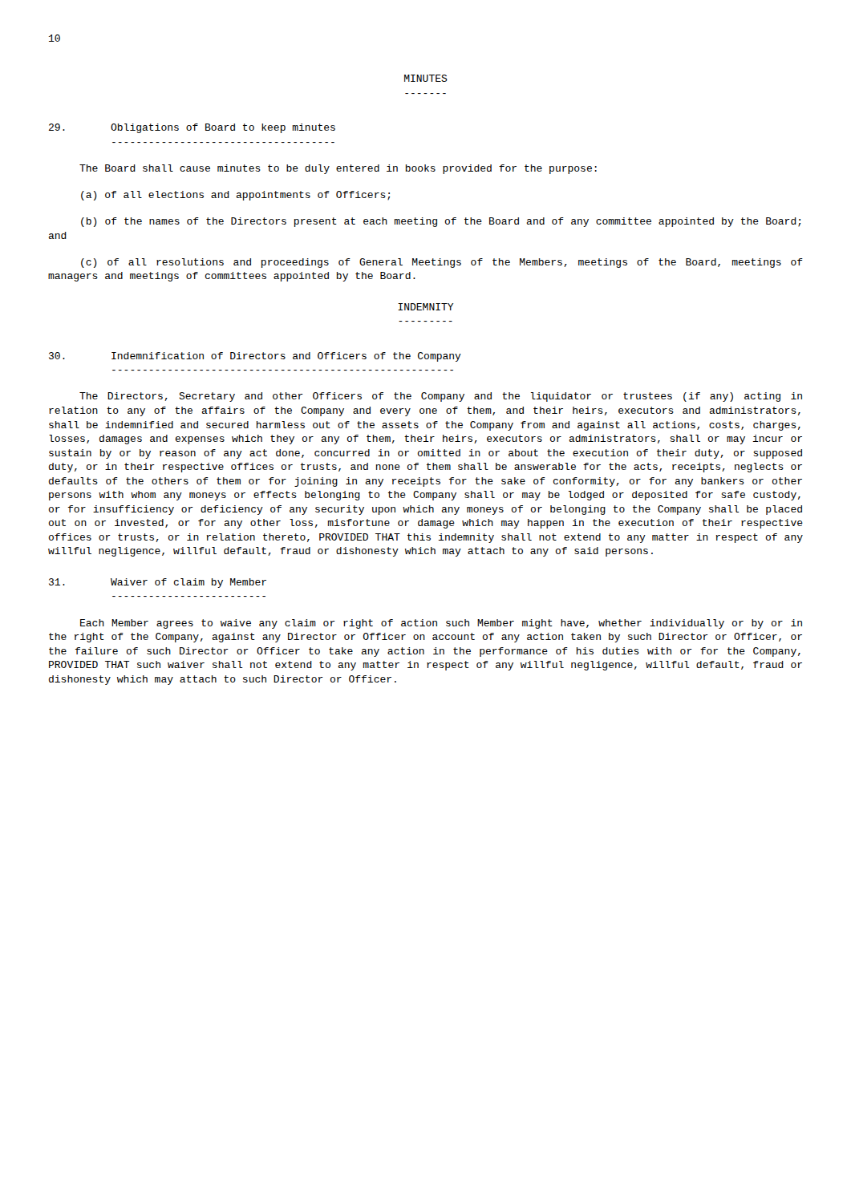10
MINUTES
-------
29. Obligations of Board to keep minutes
------------------------------------
The Board shall cause minutes to be duly entered in books provided for the purpose:
(a) of all elections and appointments of Officers;
(b) of the names of the Directors present at each meeting of the Board and of any committee appointed by the Board; and
(c) of all resolutions and proceedings of General Meetings of the Members, meetings of the Board, meetings of managers and meetings of committees appointed by the Board.
INDEMNITY
---------
30. Indemnification of Directors and Officers of the Company
-------------------------------------------------------
The Directors, Secretary and other Officers of the Company and the liquidator or trustees (if any) acting in relation to any of the affairs of the Company and every one of them, and their heirs, executors and administrators, shall be indemnified and secured harmless out of the assets of the Company from and against all actions, costs, charges, losses, damages and expenses which they or any of them, their heirs, executors or administrators, shall or may incur or sustain by or by reason of any act done, concurred in or omitted in or about the execution of their duty, or supposed duty, or in their respective offices or trusts, and none of them shall be answerable for the acts, receipts, neglects or defaults of the others of them or for joining in any receipts for the sake of conformity, or for any bankers or other persons with whom any moneys or effects belonging to the Company shall or may be lodged or deposited for safe custody, or for insufficiency or deficiency of any security upon which any moneys of or belonging to the Company shall be placed out on or invested, or for any other loss, misfortune or damage which may happen in the execution of their respective offices or trusts, or in relation thereto, PROVIDED THAT this indemnity shall not extend to any matter in respect of any willful negligence, willful default, fraud or dishonesty which may attach to any of said persons.
31. Waiver of claim by Member
-------------------------
Each Member agrees to waive any claim or right of action such Member might have, whether individually or by or in the right of the Company, against any Director or Officer on account of any action taken by such Director or Officer, or the failure of such Director or Officer to take any action in the performance of his duties with or for the Company, PROVIDED THAT such waiver shall not extend to any matter in respect of any willful negligence, willful default, fraud or dishonesty which may attach to such Director or Officer.